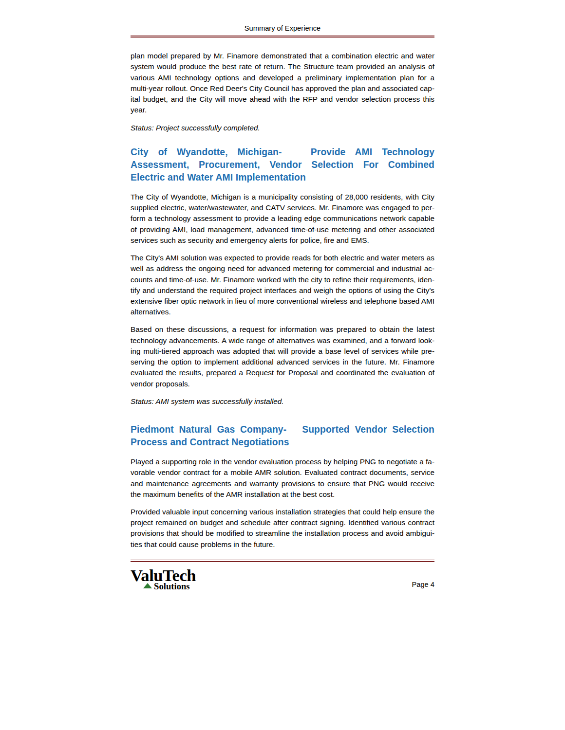Summary of Experience
plan model prepared by Mr. Finamore demonstrated that a combination electric and water system would produce the best rate of return. The Structure team provided an analysis of various AMI technology options and developed a preliminary implementation plan for a multi-year rollout. Once Red Deer's City Council has approved the plan and associated capital budget, and the City will move ahead with the RFP and vendor selection process this year.
Status: Project successfully completed.
City of Wyandotte, Michigan- Provide AMI Technology Assessment, Procurement, Vendor Selection For Combined Electric and Water AMI Implementation
The City of Wyandotte, Michigan is a municipality consisting of 28,000 residents, with City supplied electric, water/wastewater, and CATV services. Mr. Finamore was engaged to perform a technology assessment to provide a leading edge communications network capable of providing AMI, load management, advanced time-of-use metering and other associated services such as security and emergency alerts for police, fire and EMS.
The City's AMI solution was expected to provide reads for both electric and water meters as well as address the ongoing need for advanced metering for commercial and industrial accounts and time-of-use. Mr. Finamore worked with the city to refine their requirements, identify and understand the required project interfaces and weigh the options of using the City's extensive fiber optic network in lieu of more conventional wireless and telephone based AMI alternatives.
Based on these discussions, a request for information was prepared to obtain the latest technology advancements. A wide range of alternatives was examined, and a forward looking multi-tiered approach was adopted that will provide a base level of services while preserving the option to implement additional advanced services in the future. Mr. Finamore evaluated the results, prepared a Request for Proposal and coordinated the evaluation of vendor proposals.
Status: AMI system was successfully installed.
Piedmont Natural Gas Company- Supported Vendor Selection Process and Contract Negotiations
Played a supporting role in the vendor evaluation process by helping PNG to negotiate a favorable vendor contract for a mobile AMR solution. Evaluated contract documents, service and maintenance agreements and warranty provisions to ensure that PNG would receive the maximum benefits of the AMR installation at the best cost.
Provided valuable input concerning various installation strategies that could help ensure the project remained on budget and schedule after contract signing. Identified various contract provisions that should be modified to streamline the installation process and avoid ambiguities that could cause problems in the future.
ValuTech
Solutions
Page 4